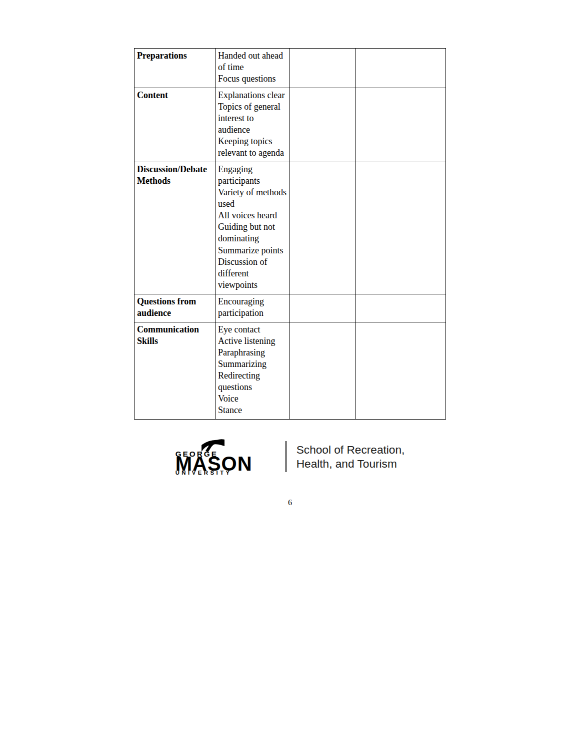| Preparations | Handed out ahead of time Focus questions | | |
| Content | Explanations clear Topics of general interest to audience Keeping topics relevant to agenda | | |
| Discussion/Debate Methods | Engaging participants Variety of methods used All voices heard Guiding but not dominating Summarize points Discussion of different viewpoints | | |
| Questions from audience | Encouraging participation | | |
| Communication Skills | Eye contact Active listening Paraphrasing Summarizing Redirecting questions Voice Stance | | |
GEORGE
MASON
UNIVERSITY
School of Recreation,
Health, and Tourism
6